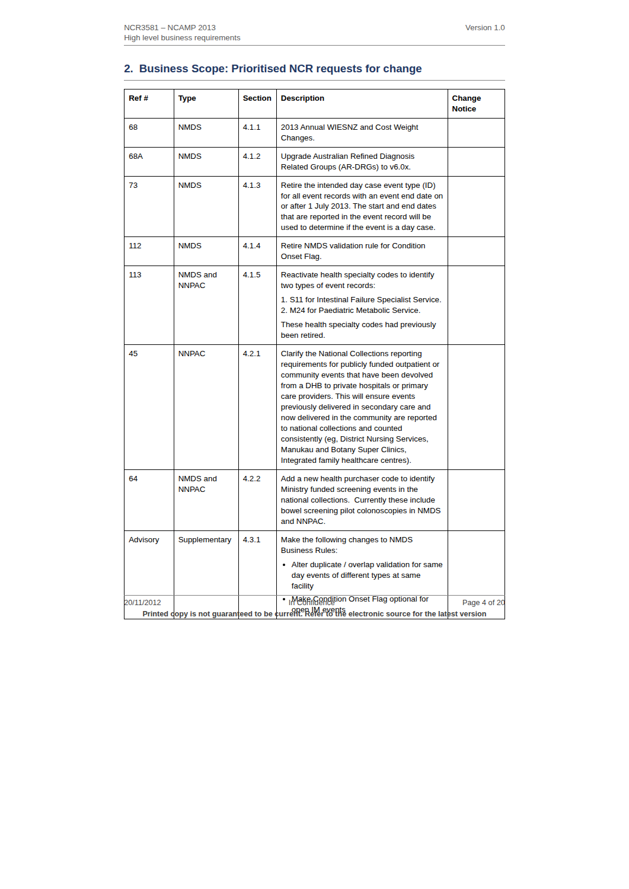NCR3581 – NCAMP 2013
High level business requirements
Version 1.0
2. Business Scope: Prioritised NCR requests for change
| Ref # | Type | Section | Description | Change Notice |
| --- | --- | --- | --- | --- |
| 68 | NMDS | 4.1.1 | 2013 Annual WIESNZ and Cost Weight Changes. | |
| 68A | NMDS | 4.1.2 | Upgrade Australian Refined Diagnosis Related Groups (AR-DRGs) to v6.0x. | |
| 73 | NMDS | 4.1.3 | Retire the intended day case event type (ID) for all event records with an event end date on or after 1 July 2013. The start and end dates that are reported in the event record will be used to determine if the event is a day case. | |
| 112 | NMDS | 4.1.4 | Retire NMDS validation rule for Condition Onset Flag. | |
| 113 | NMDS and NNPAC | 4.1.5 | Reactivate health specialty codes to identify two types of event records: 1. S11 for Intestinal Failure Specialist Service. 2. M24 for Paediatric Metabolic Service. These health specialty codes had previously been retired. | |
| 45 | NNPAC | 4.2.1 | Clarify the National Collections reporting requirements for publicly funded outpatient or community events that have been devolved from a DHB to private hospitals or primary care providers. This will ensure events previously delivered in secondary care and now delivered in the community are reported to national collections and counted consistently (eg, District Nursing Services, Manukau and Botany Super Clinics, Integrated family healthcare centres). | |
| 64 | NMDS and NNPAC | 4.2.2 | Add a new health purchaser code to identify Ministry funded screening events in the national collections. Currently these include bowel screening pilot colonoscopies in NMDS and NNPAC. | |
| Advisory | Supplementary | 4.3.1 | Make the following changes to NMDS Business Rules: Alter duplicate / overlap validation for same day events of different types at same facility Make Condition Onset Flag optional for open IM events | |
20/11/2012 In Confidence Page 4 of 20
Printed copy is not guaranteed to be current. Refer to the electronic source for the latest version